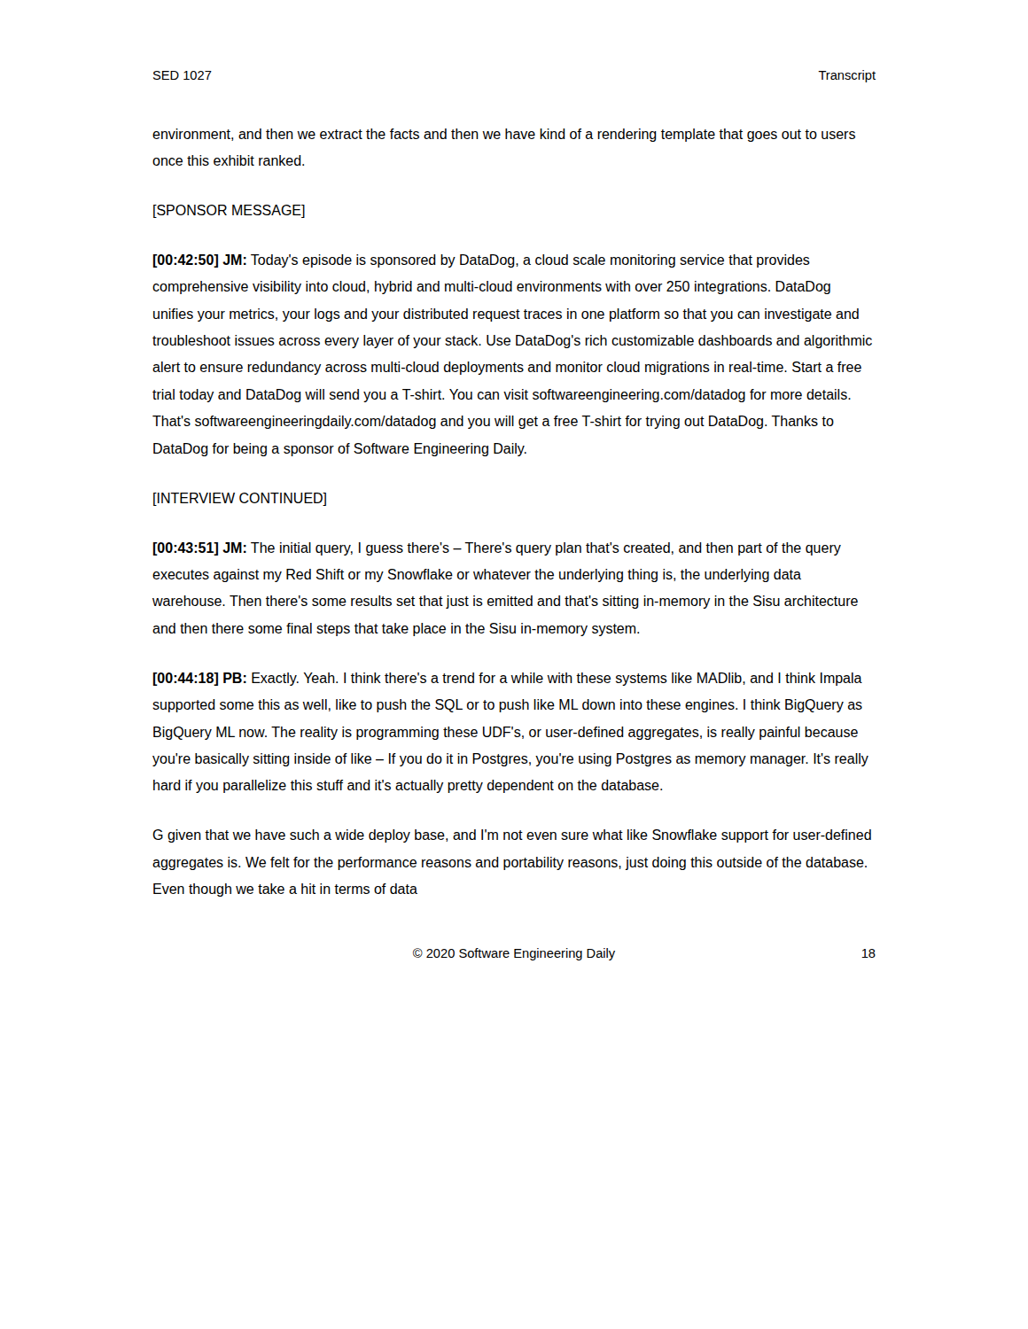SED 1027 Transcript
environment, and then we extract the facts and then we have kind of a rendering template that goes out to users once this exhibit ranked.
[SPONSOR MESSAGE]
[00:42:50] JM: Today's episode is sponsored by DataDog, a cloud scale monitoring service that provides comprehensive visibility into cloud, hybrid and multi-cloud environments with over 250 integrations. DataDog unifies your metrics, your logs and your distributed request traces in one platform so that you can investigate and troubleshoot issues across every layer of your stack. Use DataDog's rich customizable dashboards and algorithmic alert to ensure redundancy across multi-cloud deployments and monitor cloud migrations in real-time. Start a free trial today and DataDog will send you a T-shirt. You can visit softwareengineering.com/datadog for more details. That's softwareengineeringdaily.com/datadog and you will get a free T-shirt for trying out DataDog. Thanks to DataDog for being a sponsor of Software Engineering Daily.
[INTERVIEW CONTINUED]
[00:43:51] JM: The initial query, I guess there's – There's query plan that's created, and then part of the query executes against my Red Shift or my Snowflake or whatever the underlying thing is, the underlying data warehouse. Then there's some results set that just is emitted and that's sitting in-memory in the Sisu architecture and then there some final steps that take place in the Sisu in-memory system.
[00:44:18] PB: Exactly. Yeah. I think there's a trend for a while with these systems like MADlib, and I think Impala supported some this as well, like to push the SQL or to push like ML down into these engines. I think BigQuery as BigQuery ML now. The reality is programming these UDF's, or user-defined aggregates, is really painful because you're basically sitting inside of like – If you do it in Postgres, you're using Postgres as memory manager. It's really hard if you parallelize this stuff and it's actually pretty dependent on the database.
G given that we have such a wide deploy base, and I'm not even sure what like Snowflake support for user-defined aggregates is. We felt for the performance reasons and portability reasons, just doing this outside of the database. Even though we take a hit in terms of data
© 2020 Software Engineering Daily 18